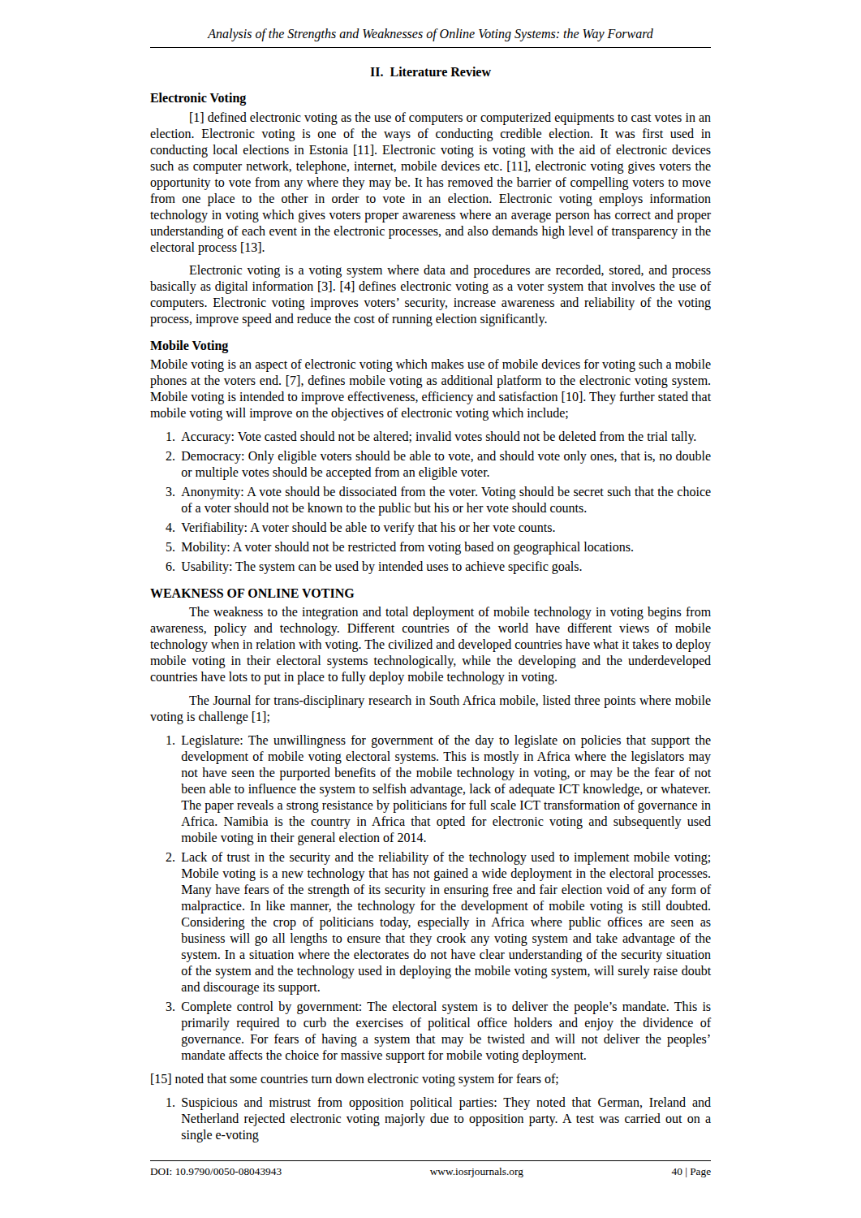Analysis of the Strengths and Weaknesses of Online Voting Systems: the Way Forward
II. Literature Review
Electronic Voting
[1] defined electronic voting as the use of computers or computerized equipments to cast votes in an election. Electronic voting is one of the ways of conducting credible election. It was first used in conducting local elections in Estonia [11]. Electronic voting is voting with the aid of electronic devices such as computer network, telephone, internet, mobile devices etc. [11], electronic voting gives voters the opportunity to vote from any where they may be. It has removed the barrier of compelling voters to move from one place to the other in order to vote in an election. Electronic voting employs information technology in voting which gives voters proper awareness where an average person has correct and proper understanding of each event in the electronic processes, and also demands high level of transparency in the electoral process [13].
Electronic voting is a voting system where data and procedures are recorded, stored, and process basically as digital information [3]. [4] defines electronic voting as a voter system that involves the use of computers. Electronic voting improves voters’ security, increase awareness and reliability of the voting process, improve speed and reduce the cost of running election significantly.
Mobile Voting
Mobile voting is an aspect of electronic voting which makes use of mobile devices for voting such a mobile phones at the voters end. [7], defines mobile voting as additional platform to the electronic voting system. Mobile voting is intended to improve effectiveness, efficiency and satisfaction [10]. They further stated that mobile voting will improve on the objectives of electronic voting which include;
Accuracy: Vote casted should not be altered; invalid votes should not be deleted from the trial tally.
Democracy: Only eligible voters should be able to vote, and should vote only ones, that is, no double or multiple votes should be accepted from an eligible voter.
Anonymity: A vote should be dissociated from the voter. Voting should be secret such that the choice of a voter should not be known to the public but his or her vote should counts.
Verifiability: A voter should be able to verify that his or her vote counts.
Mobility: A voter should not be restricted from voting based on geographical locations.
Usability: The system can be used by intended uses to achieve specific goals.
Weakness of Online Voting
The weakness to the integration and total deployment of mobile technology in voting begins from awareness, policy and technology. Different countries of the world have different views of mobile technology when in relation with voting. The civilized and developed countries have what it takes to deploy mobile voting in their electoral systems technologically, while the developing and the underdeveloped countries have lots to put in place to fully deploy mobile technology in voting.
The Journal for trans-disciplinary research in South Africa mobile, listed three points where mobile voting is challenge [1];
Legislature: The unwillingness for government of the day to legislate on policies that support the development of mobile voting electoral systems. This is mostly in Africa where the legislators may not have seen the purported benefits of the mobile technology in voting, or may be the fear of not been able to influence the system to selfish advantage, lack of adequate ICT knowledge, or whatever. The paper reveals a strong resistance by politicians for full scale ICT transformation of governance in Africa. Namibia is the country in Africa that opted for electronic voting and subsequently used mobile voting in their general election of 2014.
Lack of trust in the security and the reliability of the technology used to implement mobile voting; Mobile voting is a new technology that has not gained a wide deployment in the electoral processes. Many have fears of the strength of its security in ensuring free and fair election void of any form of malpractice. In like manner, the technology for the development of mobile voting is still doubted. Considering the crop of politicians today, especially in Africa where public offices are seen as business will go all lengths to ensure that they crook any voting system and take advantage of the system. In a situation where the electorates do not have clear understanding of the security situation of the system and the technology used in deploying the mobile voting system, will surely raise doubt and discourage its support.
Complete control by government: The electoral system is to deliver the people’s mandate. This is primarily required to curb the exercises of political office holders and enjoy the dividence of governance. For fears of having a system that may be twisted and will not deliver the peoples’ mandate affects the choice for massive support for mobile voting deployment.
[15] noted that some countries turn down electronic voting system for fears of;
Suspicious and mistrust from opposition political parties: They noted that German, Ireland and Netherland rejected electronic voting majorly due to opposition party. A test was carried out on a single e-voting
DOI: 10.9790/0050-08043943 www.iosrjournals.org 40 | Page